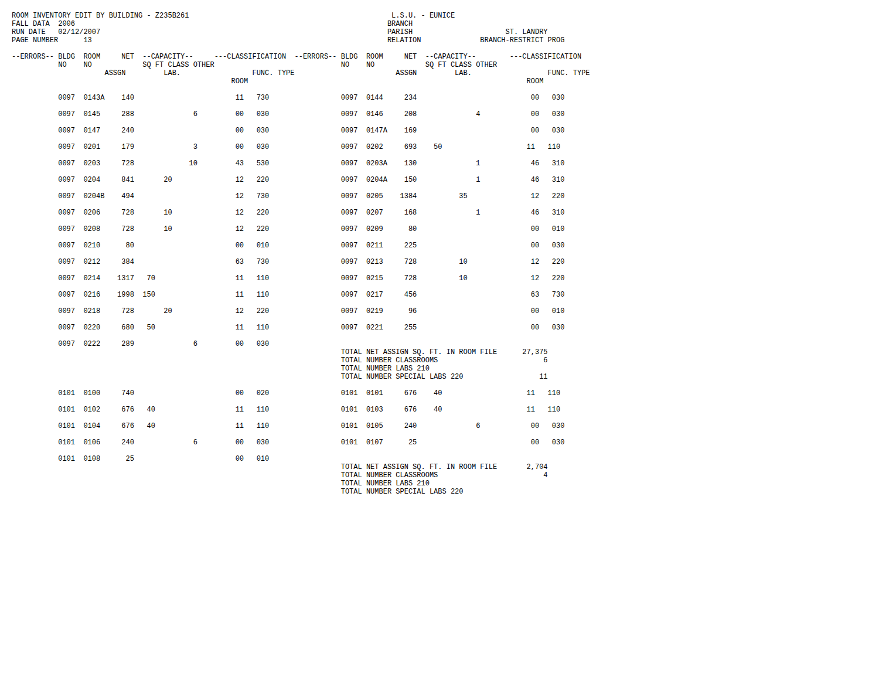ROOM INVENTORY EDIT BY BUILDING - Z235B261                                                L.S.U. - EUNICE
FALL DATA  2006                                                                          BRANCH
RUN DATE   02/12/2007                                                                    PARISH                      ST. LANDRY
PAGE NUMBER      13                                                                      RELATION              BRANCH-RESTRICT PROG

--ERRORS-- BLDG  ROOM     NET  --CAPACITY--     ---CLASSIFICATION  --ERRORS-- BLDG  ROOM     NET  --CAPACITY--        ---CLASSIFICATION
           NO    NO            SQ FT CLASS OTHER                              NO    NO            SQ FT CLASS OTHER
                      ASSGN         LAB.                 FUNC. TYPE                        ASSGN         LAB.                  FUNC. TYPE
                                                    ROOM                                                                  ROOM

           0097  0143A    140                        11   730                 0097  0144     234                           00   030

           0097  0145     288              6         00   030                 0097  0146     208              4            00   030

           0097  0147     240                        00   030                 0097  0147A    169                           00   030

           0097  0201     179              3         00   030                 0097  0202     693    50                    11   110

           0097  0203     728             10         43   530                 0097  0203A    130              1            46   310

           0097  0204     841       20               12   220                 0097  0204A    150              1            46   310

           0097  0204B    494                        12   730                 0097  0205    1384          35               12   220

           0097  0206     728       10               12   220                 0097  0207     168              1            46   310

           0097  0208     728       10               12   220                 0097  0209      80                           00   010

           0097  0210      80                        00   010                 0097  0211     225                           00   030

           0097  0212     384                        63   730                 0097  0213     728          10               12   220

           0097  0214    1317   70                   11   110                 0097  0215     728          10               12   220

           0097  0216    1998  150                   11   110                 0097  0217     456                           63   730

           0097  0218     728       20               12   220                 0097  0219      96                           00   010

           0097  0220     680   50                   11   110                 0097  0221     255                           00   030

           0097  0222     289              6         00   030
                                                                              TOTAL NET ASSIGN SQ. FT. IN ROOM FILE      27,375
                                                                              TOTAL NUMBER CLASSROOMS                         6
                                                                              TOTAL NUMBER LABS 210
                                                                              TOTAL NUMBER SPECIAL LABS 220                  11

           0101  0100     740                        00   020                 0101  0101     676    40                    11   110

           0101  0102     676   40                   11   110                 0101  0103     676    40                    11   110

           0101  0104     676   40                   11   110                 0101  0105     240              6            00   030

           0101  0106     240              6         00   030                 0101  0107      25                           00   030

           0101  0108      25                        00   010
                                                                              TOTAL NET ASSIGN SQ. FT. IN ROOM FILE       2,704
                                                                              TOTAL NUMBER CLASSROOMS                         4
                                                                              TOTAL NUMBER LABS 210
                                                                              TOTAL NUMBER SPECIAL LABS 220